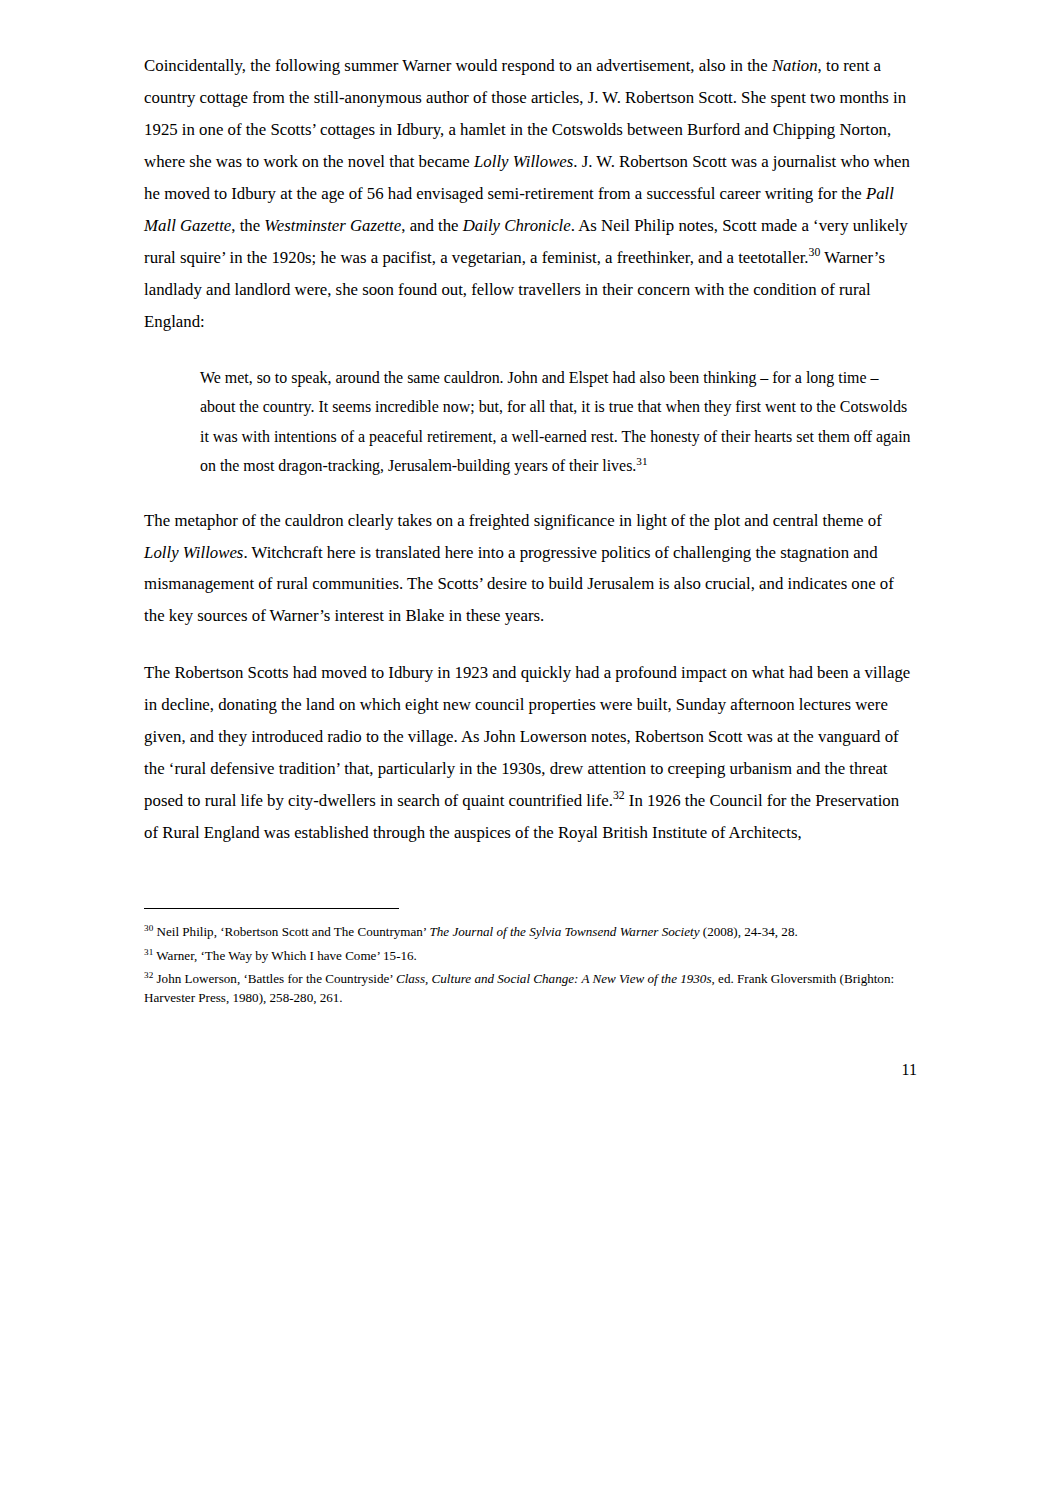Coincidentally, the following summer Warner would respond to an advertisement, also in the Nation, to rent a country cottage from the still-anonymous author of those articles, J. W. Robertson Scott. She spent two months in 1925 in one of the Scotts’ cottages in Idbury, a hamlet in the Cotswolds between Burford and Chipping Norton, where she was to work on the novel that became Lolly Willowes. J. W. Robertson Scott was a journalist who when he moved to Idbury at the age of 56 had envisaged semi-retirement from a successful career writing for the Pall Mall Gazette, the Westminster Gazette, and the Daily Chronicle. As Neil Philip notes, Scott made a ‘very unlikely rural squire’ in the 1920s; he was a pacifist, a vegetarian, a feminist, a freethinker, and a teetotaller.30 Warner’s landlady and landlord were, she soon found out, fellow travellers in their concern with the condition of rural England:
We met, so to speak, around the same cauldron. John and Elspet had also been thinking – for a long time – about the country. It seems incredible now; but, for all that, it is true that when they first went to the Cotswolds it was with intentions of a peaceful retirement, a well-earned rest. The honesty of their hearts set them off again on the most dragon-tracking, Jerusalem-building years of their lives.31
The metaphor of the cauldron clearly takes on a freighted significance in light of the plot and central theme of Lolly Willowes. Witchcraft here is translated here into a progressive politics of challenging the stagnation and mismanagement of rural communities. The Scotts’ desire to build Jerusalem is also crucial, and indicates one of the key sources of Warner’s interest in Blake in these years.
The Robertson Scotts had moved to Idbury in 1923 and quickly had a profound impact on what had been a village in decline, donating the land on which eight new council properties were built, Sunday afternoon lectures were given, and they introduced radio to the village. As John Lowerson notes, Robertson Scott was at the vanguard of the ‘rural defensive tradition’ that, particularly in the 1930s, drew attention to creeping urbanism and the threat posed to rural life by city-dwellers in search of quaint countrified life.32 In 1926 the Council for the Preservation of Rural England was established through the auspices of the Royal British Institute of Architects,
30 Neil Philip, ‘Robertson Scott and The Countryman’ The Journal of the Sylvia Townsend Warner Society (2008), 24-34, 28.
31 Warner, ‘The Way by Which I have Come’ 15-16.
32 John Lowerson, ‘Battles for the Countryside’ Class, Culture and Social Change: A New View of the 1930s, ed. Frank Gloversmith (Brighton: Harvester Press, 1980), 258-280, 261.
11